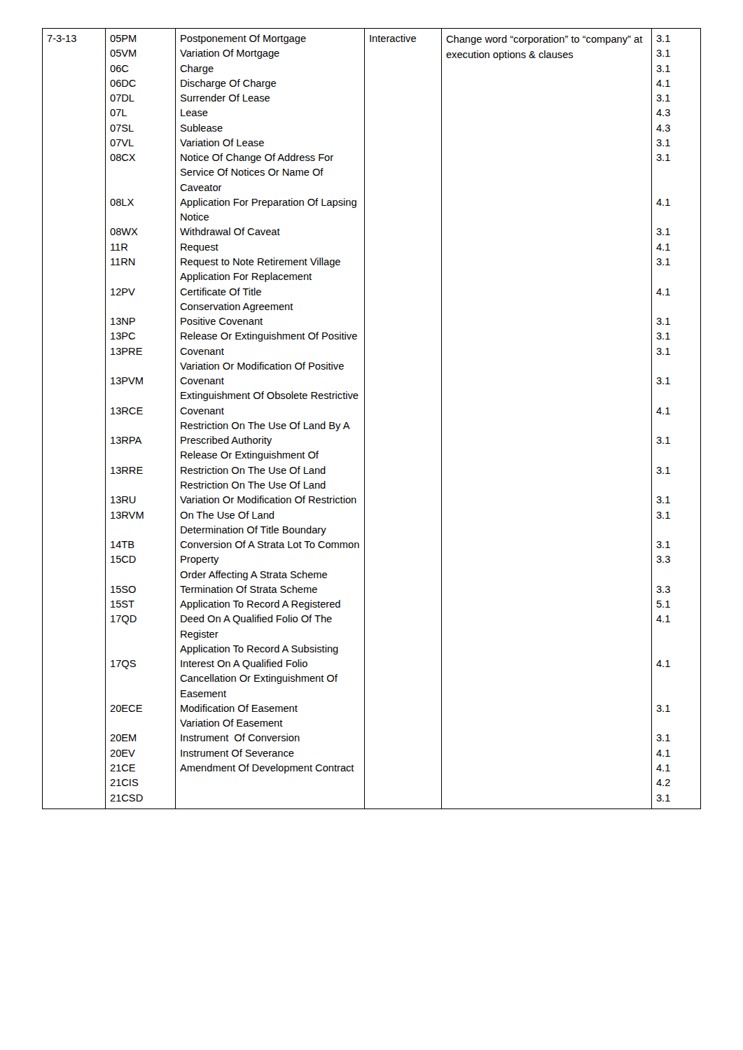| 7-3-13 | 05PM 05VM 06C 06DC 07DL 07L 07SL 07VL 08CX 08LX 08WX 11R 11RN 12PV 13NP 13PC 13PRE 13PVM 13RCE 13RPA 13RRE 13RU 13RVM 14TB 15CD 15SO 15ST 17QD 17QS 20ECE 20EM 20EV 21CE 21CIS 21CSD | Postponement Of Mortgage Variation Of Mortgage Charge Discharge Of Charge Surrender Of Lease Lease Sublease Variation Of Lease Notice Of Change Of Address For Service Of Notices Or Name Of Caveator Application For Preparation Of Lapsing Notice Withdrawal Of Caveat Request Request to Note Retirement Village Application For Replacement Certificate Of Title Conservation Agreement Positive Covenant Release Or Extinguishment Of Positive Covenant Variation Or Modification Of Positive Covenant Extinguishment Of Obsolete Restrictive Covenant Restriction On The Use Of Land By A Prescribed Authority Release Or Extinguishment Of Restriction On The Use Of Land Restriction On The Use Of Land Variation Or Modification Of Restriction On The Use Of Land Determination Of Title Boundary Conversion Of A Strata Lot To Common Property Order Affecting A Strata Scheme Termination Of Strata Scheme Application To Record A Registered Deed On A Qualified Folio Of The Register Application To Record A Subsisting Interest On A Qualified Folio Cancellation Or Extinguishment Of Easement Modification Of Easement Variation Of Easement Instrument Of Conversion Instrument Of Severance Amendment Of Development Contract | Interactive | Change word “corporation” to “company” at execution options & clauses | 3.1 3.1 3.1 4.1 3.1 4.3 4.3 3.1 3.1 4.1 3.1 4.1 3.1 4.1 3.1 3.1 3.1 3.1 4.1 3.1 3.1 3.1 3.1 3.1 3.3 3.3 5.1 4.1 4.1 3.1 3.1 4.1 4.1 4.2 3.1 |